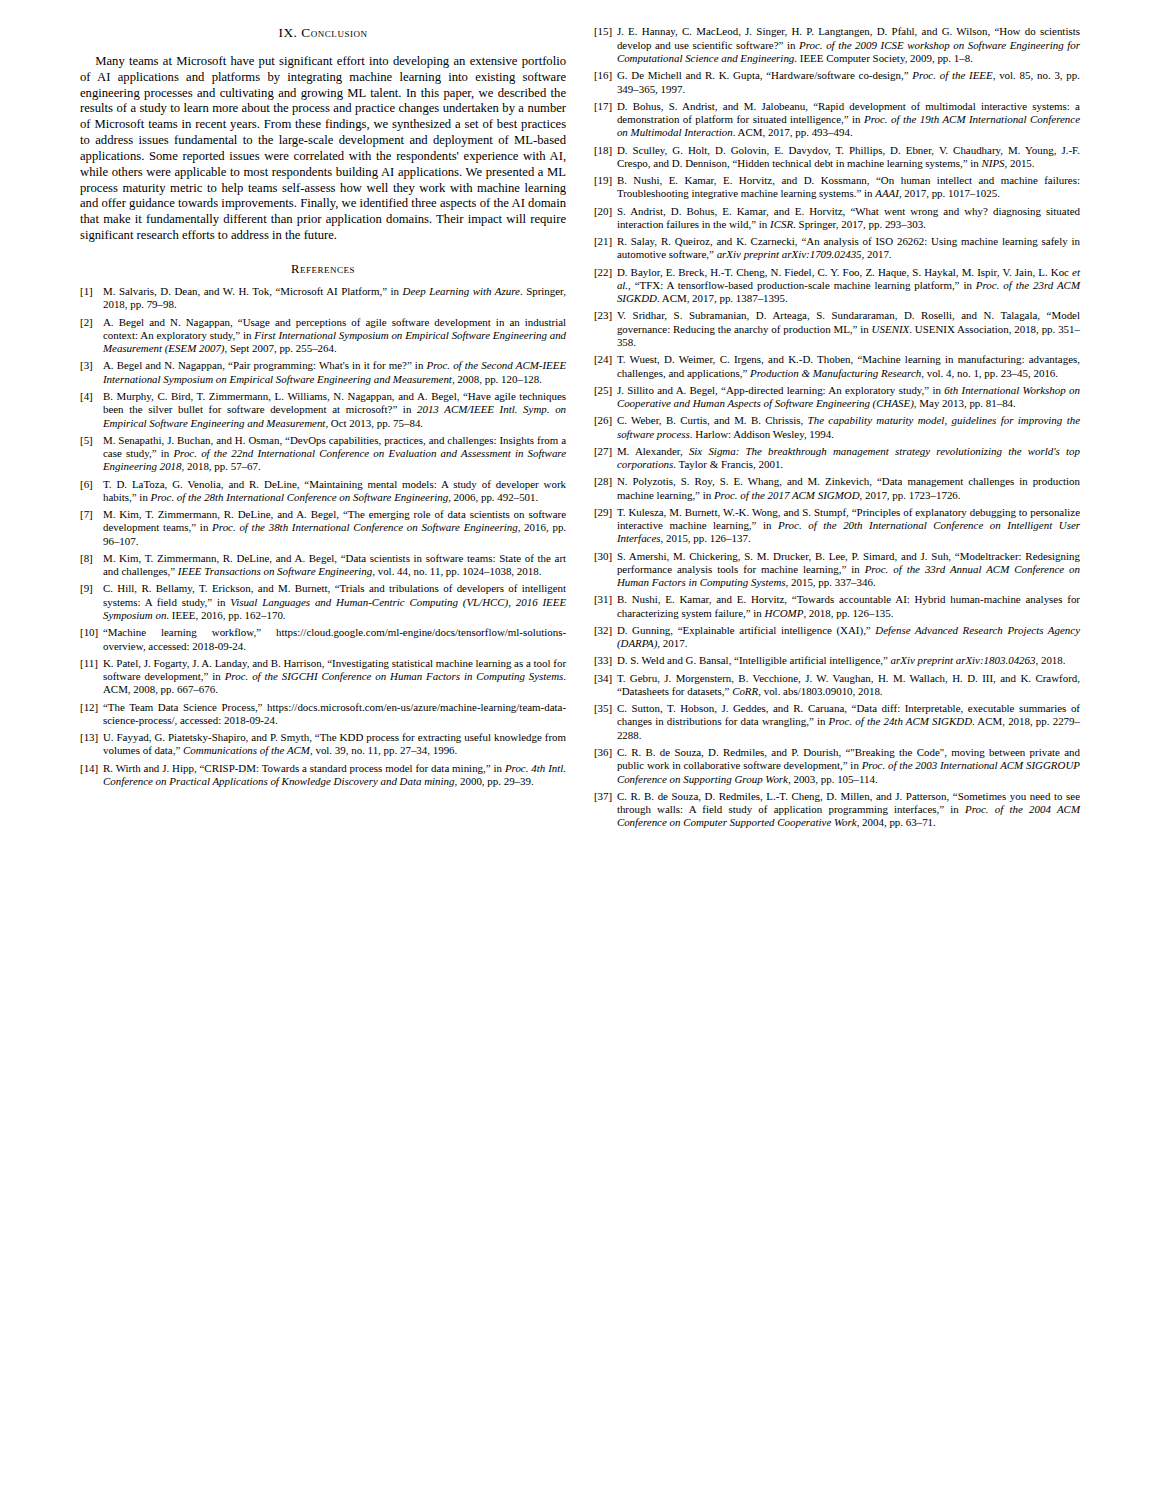IX. Conclusion
Many teams at Microsoft have put significant effort into developing an extensive portfolio of AI applications and platforms by integrating machine learning into existing software engineering processes and cultivating and growing ML talent. In this paper, we described the results of a study to learn more about the process and practice changes undertaken by a number of Microsoft teams in recent years. From these findings, we synthesized a set of best practices to address issues fundamental to the large-scale development and deployment of ML-based applications. Some reported issues were correlated with the respondents' experience with AI, while others were applicable to most respondents building AI applications. We presented a ML process maturity metric to help teams self-assess how well they work with machine learning and offer guidance towards improvements. Finally, we identified three aspects of the AI domain that make it fundamentally different than prior application domains. Their impact will require significant research efforts to address in the future.
References
[1] M. Salvaris, D. Dean, and W. H. Tok, “Microsoft AI Platform,” in Deep Learning with Azure. Springer, 2018, pp. 79–98.
[2] A. Begel and N. Nagappan, “Usage and perceptions of agile software development in an industrial context: An exploratory study,” in First International Symposium on Empirical Software Engineering and Measurement (ESEM 2007), Sept 2007, pp. 255–264.
[3] A. Begel and N. Nagappan, “Pair programming: What's in it for me?” in Proc. of the Second ACM-IEEE International Symposium on Empirical Software Engineering and Measurement, 2008, pp. 120–128.
[4] B. Murphy, C. Bird, T. Zimmermann, L. Williams, N. Nagappan, and A. Begel, “Have agile techniques been the silver bullet for software development at microsoft?” in 2013 ACM/IEEE Intl. Symp. on Empirical Software Engineering and Measurement, Oct 2013, pp. 75–84.
[5] M. Senapathi, J. Buchan, and H. Osman, “DevOps capabilities, practices, and challenges: Insights from a case study,” in Proc. of the 22nd International Conference on Evaluation and Assessment in Software Engineering 2018, 2018, pp. 57–67.
[6] T. D. LaToza, G. Venolia, and R. DeLine, “Maintaining mental models: A study of developer work habits,” in Proc. of the 28th International Conference on Software Engineering, 2006, pp. 492–501.
[7] M. Kim, T. Zimmermann, R. DeLine, and A. Begel, “The emerging role of data scientists on software development teams,” in Proc. of the 38th International Conference on Software Engineering, 2016, pp. 96–107.
[8] M. Kim, T. Zimmermann, R. DeLine, and A. Begel, “Data scientists in software teams: State of the art and challenges,” IEEE Transactions on Software Engineering, vol. 44, no. 11, pp. 1024–1038, 2018.
[9] C. Hill, R. Bellamy, T. Erickson, and M. Burnett, “Trials and tribulations of developers of intelligent systems: A field study,” in Visual Languages and Human-Centric Computing (VL/HCC), 2016 IEEE Symposium on. IEEE, 2016, pp. 162–170.
[10] “Machine learning workflow,” https://cloud.google.com/ml-engine/docs/tensorflow/ml-solutions-overview, accessed: 2018-09-24.
[11] K. Patel, J. Fogarty, J. A. Landay, and B. Harrison, “Investigating statistical machine learning as a tool for software development,” in Proc. of the SIGCHI Conference on Human Factors in Computing Systems. ACM, 2008, pp. 667–676.
[12] “The Team Data Science Process,” https://docs.microsoft.com/en-us/azure/machine-learning/team-data-science-process/, accessed: 2018-09-24.
[13] U. Fayyad, G. Piatetsky-Shapiro, and P. Smyth, “The KDD process for extracting useful knowledge from volumes of data,” Communications of the ACM, vol. 39, no. 11, pp. 27–34, 1996.
[14] R. Wirth and J. Hipp, “CRISP-DM: Towards a standard process model for data mining,” in Proc. 4th Intl. Conference on Practical Applications of Knowledge Discovery and Data mining, 2000, pp. 29–39.
[15] J. E. Hannay, C. MacLeod, J. Singer, H. P. Langtangen, D. Pfahl, and G. Wilson, “How do scientists develop and use scientific software?” in Proc. of the 2009 ICSE workshop on Software Engineering for Computational Science and Engineering. IEEE Computer Society, 2009, pp. 1–8.
[16] G. De Michell and R. K. Gupta, “Hardware/software co-design,” Proc. of the IEEE, vol. 85, no. 3, pp. 349–365, 1997.
[17] D. Bohus, S. Andrist, and M. Jalobeanu, “Rapid development of multimodal interactive systems: a demonstration of platform for situated intelligence,” in Proc. of the 19th ACM International Conference on Multimodal Interaction. ACM, 2017, pp. 493–494.
[18] D. Sculley, G. Holt, D. Golovin, E. Davydov, T. Phillips, D. Ebner, V. Chaudhary, M. Young, J.-F. Crespo, and D. Dennison, “Hidden technical debt in machine learning systems,” in NIPS, 2015.
[19] B. Nushi, E. Kamar, E. Horvitz, and D. Kossmann, “On human intellect and machine failures: Troubleshooting integrative machine learning systems.” in AAAI, 2017, pp. 1017–1025.
[20] S. Andrist, D. Bohus, E. Kamar, and E. Horvitz, “What went wrong and why? diagnosing situated interaction failures in the wild,” in ICSR. Springer, 2017, pp. 293–303.
[21] R. Salay, R. Queiroz, and K. Czarnecki, “An analysis of ISO 26262: Using machine learning safely in automotive software,” arXiv preprint arXiv:1709.02435, 2017.
[22] D. Baylor, E. Breck, H.-T. Cheng, N. Fiedel, C. Y. Foo, Z. Haque, S. Haykal, M. Ispir, V. Jain, L. Koc et al., “TFX: A tensorflow-based production-scale machine learning platform,” in Proc. of the 23rd ACM SIGKDD. ACM, 2017, pp. 1387–1395.
[23] V. Sridhar, S. Subramanian, D. Arteaga, S. Sundararaman, D. Roselli, and N. Talagala, “Model governance: Reducing the anarchy of production ML,” in USENIX. USENIX Association, 2018, pp. 351–358.
[24] T. Wuest, D. Weimer, C. Irgens, and K.-D. Thoben, “Machine learning in manufacturing: advantages, challenges, and applications,” Production & Manufacturing Research, vol. 4, no. 1, pp. 23–45, 2016.
[25] J. Sillito and A. Begel, “App-directed learning: An exploratory study,” in 6th International Workshop on Cooperative and Human Aspects of Software Engineering (CHASE), May 2013, pp. 81–84.
[26] C. Weber, B. Curtis, and M. B. Chrissis, The capability maturity model, guidelines for improving the software process. Harlow: Addison Wesley, 1994.
[27] M. Alexander, Six Sigma: The breakthrough management strategy revolutionizing the world's top corporations. Taylor & Francis, 2001.
[28] N. Polyzotis, S. Roy, S. E. Whang, and M. Zinkevich, “Data management challenges in production machine learning,” in Proc. of the 2017 ACM SIGMOD, 2017, pp. 1723–1726.
[29] T. Kulesza, M. Burnett, W.-K. Wong, and S. Stumpf, “Principles of explanatory debugging to personalize interactive machine learning,” in Proc. of the 20th International Conference on Intelligent User Interfaces, 2015, pp. 126–137.
[30] S. Amershi, M. Chickering, S. M. Drucker, B. Lee, P. Simard, and J. Suh, “Modeltracker: Redesigning performance analysis tools for machine learning,” in Proc. of the 33rd Annual ACM Conference on Human Factors in Computing Systems, 2015, pp. 337–346.
[31] B. Nushi, E. Kamar, and E. Horvitz, “Towards accountable AI: Hybrid human-machine analyses for characterizing system failure,” in HCOMP, 2018, pp. 126–135.
[32] D. Gunning, “Explainable artificial intelligence (XAI),” Defense Advanced Research Projects Agency (DARPA), 2017.
[33] D. S. Weld and G. Bansal, “Intelligible artificial intelligence,” arXiv preprint arXiv:1803.04263, 2018.
[34] T. Gebru, J. Morgenstern, B. Vecchione, J. W. Vaughan, H. M. Wallach, H. D. III, and K. Crawford, “Datasheets for datasets,” CoRR, vol. abs/1803.09010, 2018.
[35] C. Sutton, T. Hobson, J. Geddes, and R. Caruana, “Data diff: Interpretable, executable summaries of changes in distributions for data wrangling,” in Proc. of the 24th ACM SIGKDD. ACM, 2018, pp. 2279–2288.
[36] C. R. B. de Souza, D. Redmiles, and P. Dourish, “"Breaking the Code", moving between private and public work in collaborative software development,” in Proc. of the 2003 International ACM SIGGROUP Conference on Supporting Group Work, 2003, pp. 105–114.
[37] C. R. B. de Souza, D. Redmiles, L.-T. Cheng, D. Millen, and J. Patterson, “Sometimes you need to see through walls: A field study of application programming interfaces,” in Proc. of the 2004 ACM Conference on Computer Supported Cooperative Work, 2004, pp. 63–71.